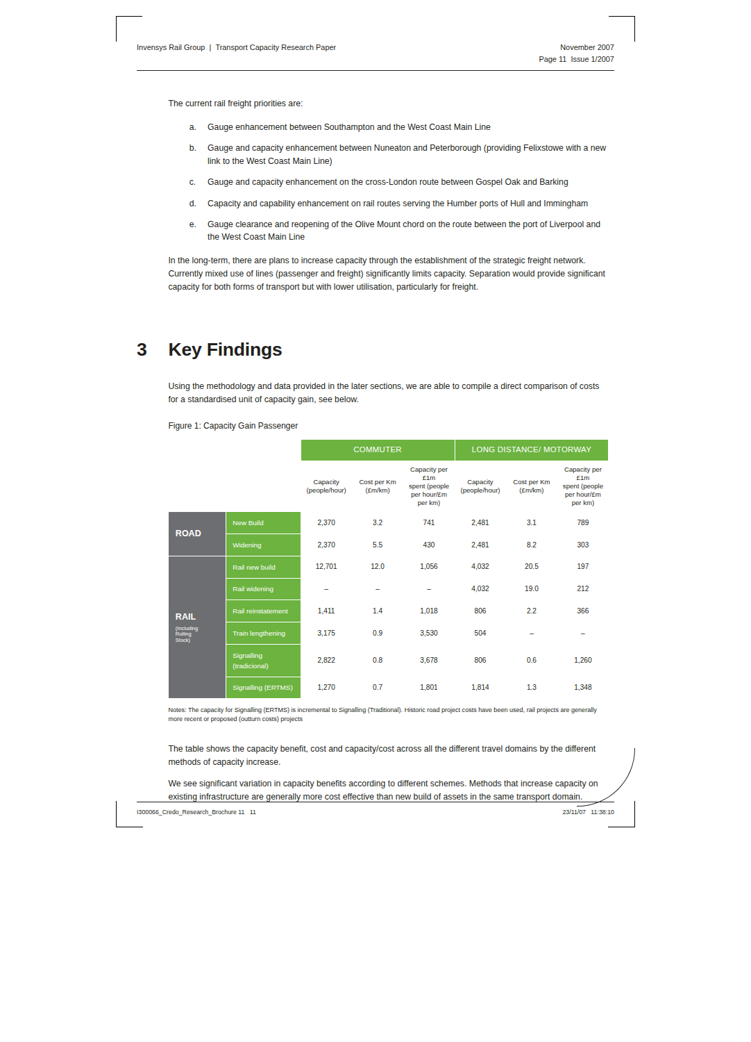Invensys Rail Group | Transport Capacity Research Paper
November 2007
Page 11 Issue 1/2007
The current rail freight priorities are:
a. Gauge enhancement between Southampton and the West Coast Main Line
b. Gauge and capacity enhancement between Nuneaton and Peterborough (providing Felixstowe with a new link to the West Coast Main Line)
c. Gauge and capacity enhancement on the cross-London route between Gospel Oak and Barking
d. Capacity and capability enhancement on rail routes serving the Humber ports of Hull and Immingham
e. Gauge clearance and reopening of the Olive Mount chord on the route between the port of Liverpool and the West Coast Main Line
In the long-term, there are plans to increase capacity through the establishment of the strategic freight network. Currently mixed use of lines (passenger and freight) significantly limits capacity. Separation would provide significant capacity for both forms of transport but with lower utilisation, particularly for freight.
3 Key Findings
Using the methodology and data provided in the later sections, we are able to compile a direct comparison of costs for a standardised unit of capacity gain, see below.
Figure 1: Capacity Gain Passenger
| | COMMUTER | LONG DISTANCE/ MOTORWAY |
| --- | --- | --- |
| | Capacity (people/hour) | Cost per Km (£m/km) | Capacity per £1m spent (people per hour/£m per km) | Capacity (people/hour) | Cost per Km (£m/km) | Capacity per £1m spent (people per hour/£m per km) |
| ROAD | New Build | 2,370 | 3.2 | 741 | 2,481 | 3.1 | 789 |
| Widening | 2,370 | 5.5 | 430 | 2,481 | 8.2 | 303 |
| RAIL (Including Rolling Stock) | Rail new build | 12,701 | 12.0 | 1,056 | 4,032 | 20.5 | 197 |
| Rail widening | – | – | – | 4,032 | 19.0 | 212 |
| Rail reinstatement | 1,411 | 1.4 | 1,018 | 806 | 2.2 | 366 |
| Train lengthening | 3,175 | 0.9 | 3,530 | 504 | – | – |
| Signalling (tradicional) | 2,822 | 0.8 | 3,678 | 806 | 0.6 | 1,260 |
| Signalling (ERTMS) | 1,270 | 0.7 | 1,801 | 1,814 | 1.3 | 1,348 |
Notes: The capacity for Signalling (ERTMS) is incremental to Signalling (Traditional). Historic road project costs have been used, rail projects are generally more recent or proposed (outturn costs) projects
The table shows the capacity benefit, cost and capacity/cost across all the different travel domains by the different methods of capacity increase.
We see significant variation in capacity benefits according to different schemes. Methods that increase capacity on existing infrastructure are generally more cost effective than new build of assets in the same transport domain.
I300066_Credo_Research_Brochure 11 11
23/11/07 11:38:10